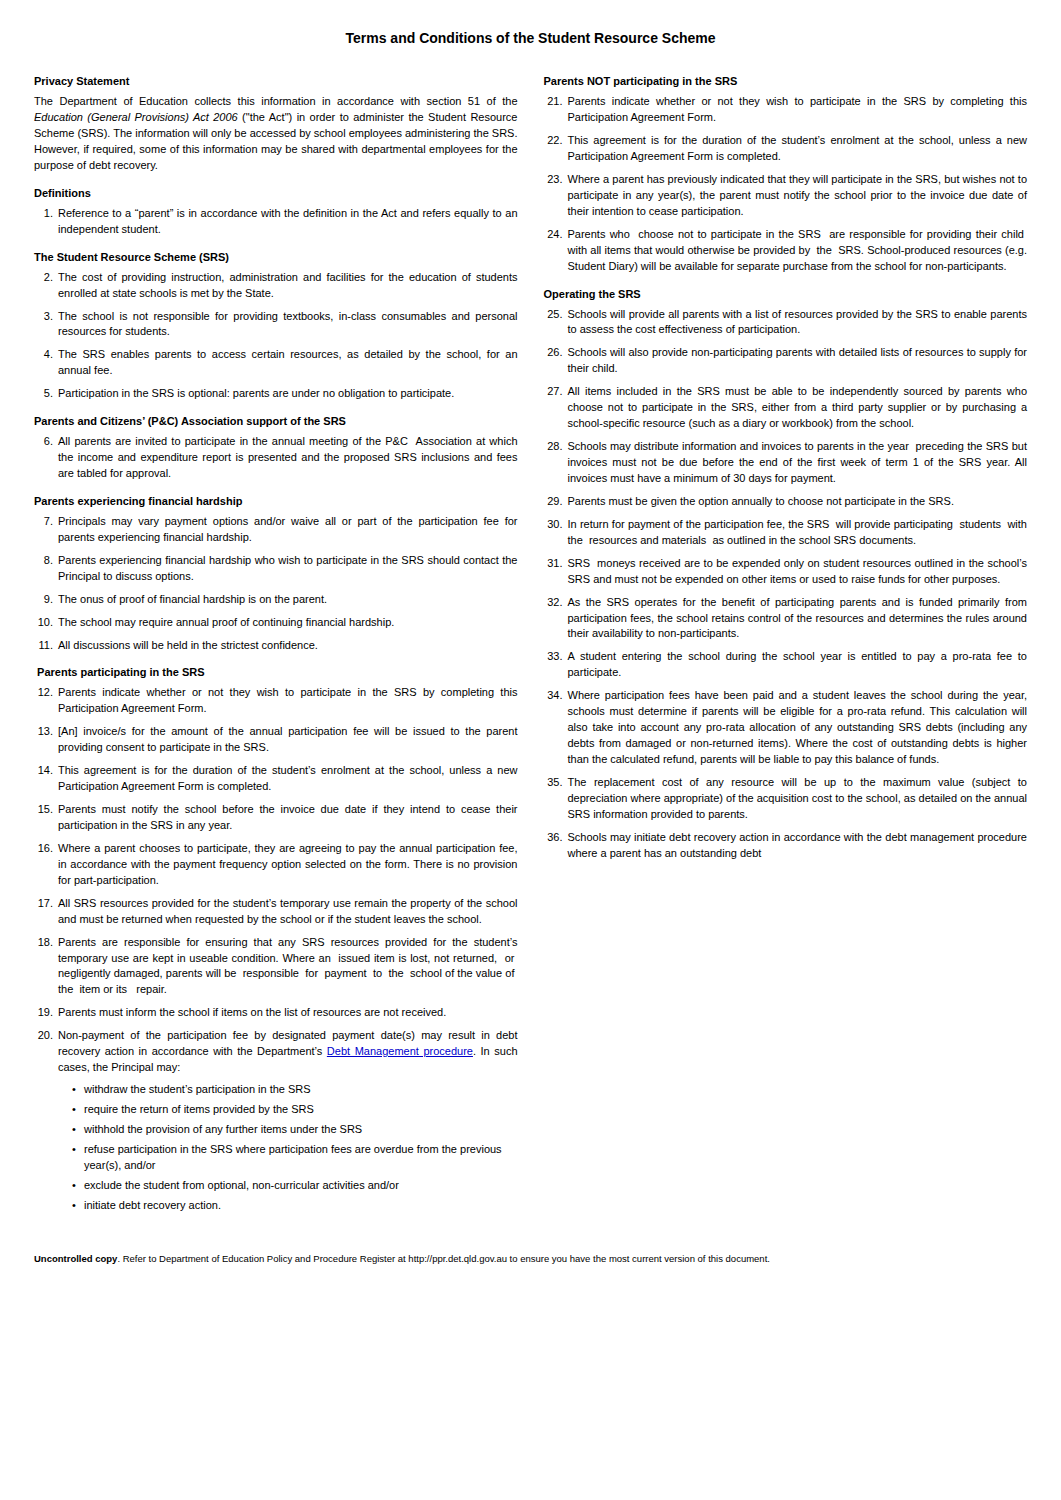Terms and Conditions of the Student Resource Scheme
Privacy Statement
The Department of Education collects this information in accordance with section 51 of the Education (General Provisions) Act 2006 ("the Act") in order to administer the Student Resource Scheme (SRS). The information will only be accessed by school employees administering the SRS. However, if required, some of this information may be shared with departmental employees for the purpose of debt recovery.
Definitions
Reference to a “parent” is in accordance with the definition in the Act and refers equally to an independent student.
The Student Resource Scheme (SRS)
The cost of providing instruction, administration and facilities for the education of students enrolled at state schools is met by the State.
The school is not responsible for providing textbooks, in-class consumables and personal resources for students.
The SRS enables parents to access certain resources, as detailed by the school, for an annual fee.
Participation in the SRS is optional: parents are under no obligation to participate.
Parents and Citizens’ (P&C) Association support of the SRS
All parents are invited to participate in the annual meeting of the P&C Association at which the income and expenditure report is presented and the proposed SRS inclusions and fees are tabled for approval.
Parents experiencing financial hardship
Principals may vary payment options and/or waive all or part of the participation fee for parents experiencing financial hardship.
Parents experiencing financial hardship who wish to participate in the SRS should contact the Principal to discuss options.
The onus of proof of financial hardship is on the parent.
The school may require annual proof of continuing financial hardship.
All discussions will be held in the strictest confidence.
Parents participating in the SRS
Parents indicate whether or not they wish to participate in the SRS by completing this Participation Agreement Form.
[An] invoice/s for the amount of the annual participation fee will be issued to the parent providing consent to participate in the SRS.
This agreement is for the duration of the student’s enrolment at the school, unless a new Participation Agreement Form is completed.
Parents must notify the school before the invoice due date if they intend to cease their participation in the SRS in any year.
Where a parent chooses to participate, they are agreeing to pay the annual participation fee, in accordance with the payment frequency option selected on the form. There is no provision for part-participation.
All SRS resources provided for the student’s temporary use remain the property of the school and must be returned when requested by the school or if the student leaves the school.
Parents are responsible for ensuring that any SRS resources provided for the student’s temporary use are kept in useable condition. Where an issued item is lost, not returned, or negligently damaged, parents will be responsible for payment to the school of the value of the item or its repair.
Parents must inform the school if items on the list of resources are not received.
Non-payment of the participation fee by designated payment date(s) may result in debt recovery action in accordance with the Department’s Debt Management procedure. In such cases, the Principal may:
withdraw the student’s participation in the SRS
require the return of items provided by the SRS
withhold the provision of any further items under the SRS
refuse participation in the SRS where participation fees are overdue from the previous year(s), and/or
exclude the student from optional, non-curricular activities and/or
initiate debt recovery action.
Parents NOT participating in the SRS
Parents indicate whether or not they wish to participate in the SRS by completing this Participation Agreement Form.
This agreement is for the duration of the student’s enrolment at the school, unless a new Participation Agreement Form is completed.
Where a parent has previously indicated that they will participate in the SRS, but wishes not to participate in any year(s), the parent must notify the school prior to the invoice due date of their intention to cease participation.
Parents who choose not to participate in the SRS are responsible for providing their child with all items that would otherwise be provided by the SRS. School-produced resources (e.g. Student Diary) will be available for separate purchase from the school for non-participants.
Operating the SRS
Schools will provide all parents with a list of resources provided by the SRS to enable parents to assess the cost effectiveness of participation.
Schools will also provide non-participating parents with detailed lists of resources to supply for their child.
All items included in the SRS must be able to be independently sourced by parents who choose not to participate in the SRS, either from a third party supplier or by purchasing a school-specific resource (such as a diary or workbook) from the school.
Schools may distribute information and invoices to parents in the year preceding the SRS but invoices must not be due before the end of the first week of term 1 of the SRS year. All invoices must have a minimum of 30 days for payment.
Parents must be given the option annually to choose not participate in the SRS.
In return for payment of the participation fee, the SRS will provide participating students with the resources and materials as outlined in the school SRS documents.
SRS moneys received are to be expended only on student resources outlined in the school’s SRS and must not be expended on other items or used to raise funds for other purposes.
As the SRS operates for the benefit of participating parents and is funded primarily from participation fees, the school retains control of the resources and determines the rules around their availability to non-participants.
A student entering the school during the school year is entitled to pay a pro-rata fee to participate.
Where participation fees have been paid and a student leaves the school during the year, schools must determine if parents will be eligible for a pro-rata refund. This calculation will also take into account any pro-rata allocation of any outstanding SRS debts (including any debts from damaged or non-returned items). Where the cost of outstanding debts is higher than the calculated refund, parents will be liable to pay this balance of funds.
The replacement cost of any resource will be up to the maximum value (subject to depreciation where appropriate) of the acquisition cost to the school, as detailed on the annual SRS information provided to parents.
Schools may initiate debt recovery action in accordance with the debt management procedure where a parent has an outstanding debt
Uncontrolled copy. Refer to Department of Education Policy and Procedure Register at http://ppr.det.qld.gov.au to ensure you have the most current version of this document.